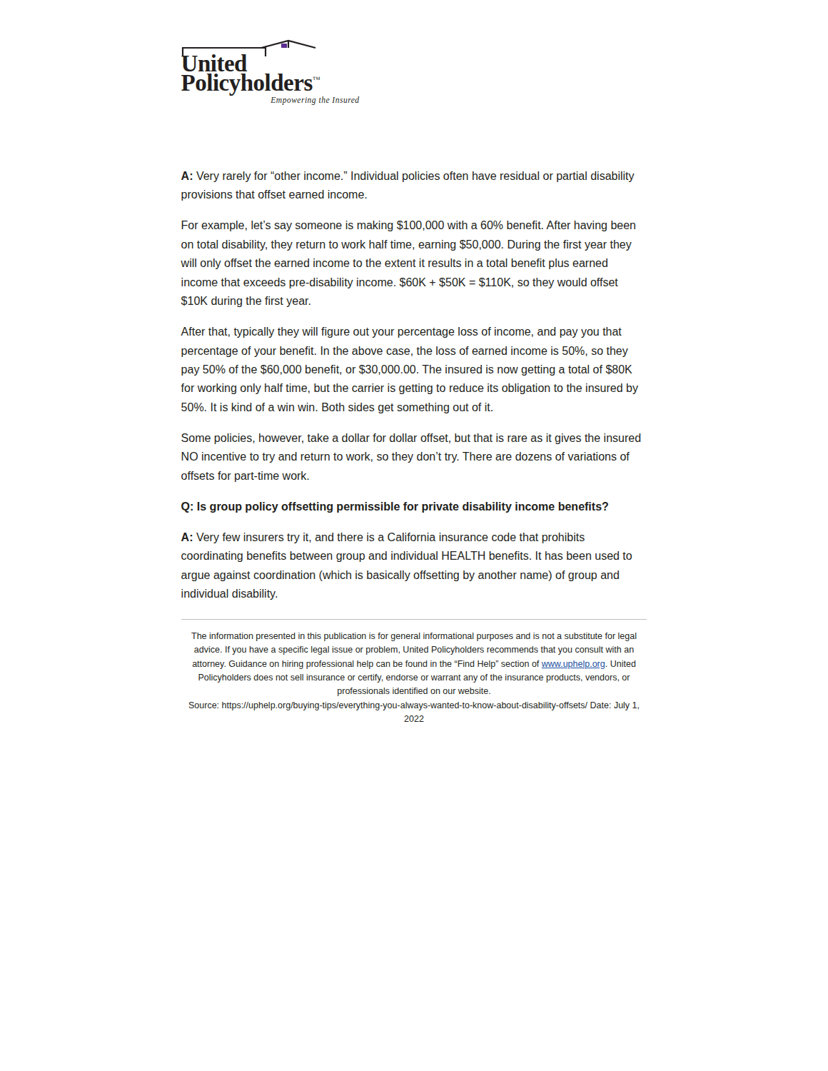United Policyholders™ Empowering the Insured
A: Very rarely for “other income.” Individual policies often have residual or partial disability provisions that offset earned income.
For example, let’s say someone is making $100,000 with a 60% benefit. After having been on total disability, they return to work half time, earning $50,000. During the first year they will only offset the earned income to the extent it results in a total benefit plus earned income that exceeds pre-disability income. $60K + $50K = $110K, so they would offset $10K during the first year.
After that, typically they will figure out your percentage loss of income, and pay you that percentage of your benefit. In the above case, the loss of earned income is 50%, so they pay 50% of the $60,000 benefit, or $30,000.00. The insured is now getting a total of $80K for working only half time, but the carrier is getting to reduce its obligation to the insured by 50%. It is kind of a win win. Both sides get something out of it.
Some policies, however, take a dollar for dollar offset, but that is rare as it gives the insured NO incentive to try and return to work, so they don’t try. There are dozens of variations of offsets for part-time work.
Q: Is group policy offsetting permissible for private disability income benefits?
A: Very few insurers try it, and there is a California insurance code that prohibits coordinating benefits between group and individual HEALTH benefits. It has been used to argue against coordination (which is basically offsetting by another name) of group and individual disability.
The information presented in this publication is for general informational purposes and is not a substitute for legal advice. If you have a specific legal issue or problem, United Policyholders recommends that you consult with an attorney. Guidance on hiring professional help can be found in the “Find Help” section of www.uphelp.org. United Policyholders does not sell insurance or certify, endorse or warrant any of the insurance products, vendors, or professionals identified on our website.
Source: https://uphelp.org/buying-tips/everything-you-always-wanted-to-know-about-disability-offsets/ Date: July 1, 2022